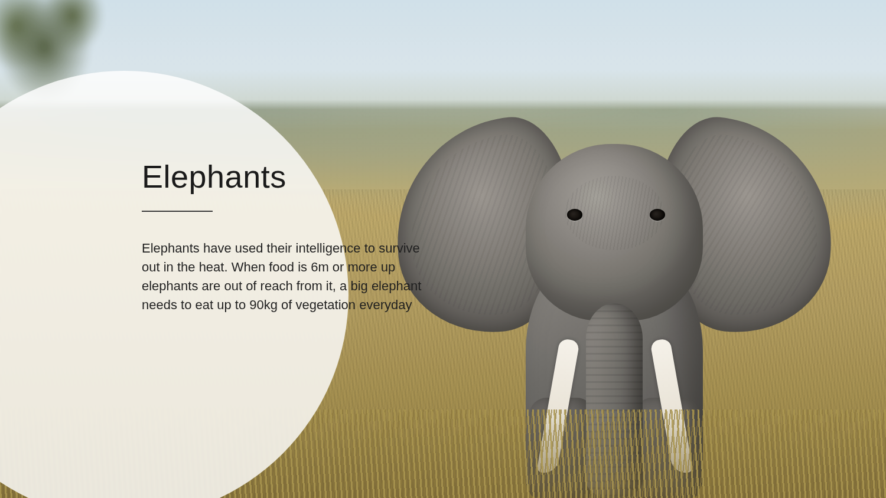Elephants
Elephants have used their intelligence to survive out in the heat. When food is 6m or more up elephants are out of reach from it, a big elephant needs to eat up to 90kg of vegetation everyday